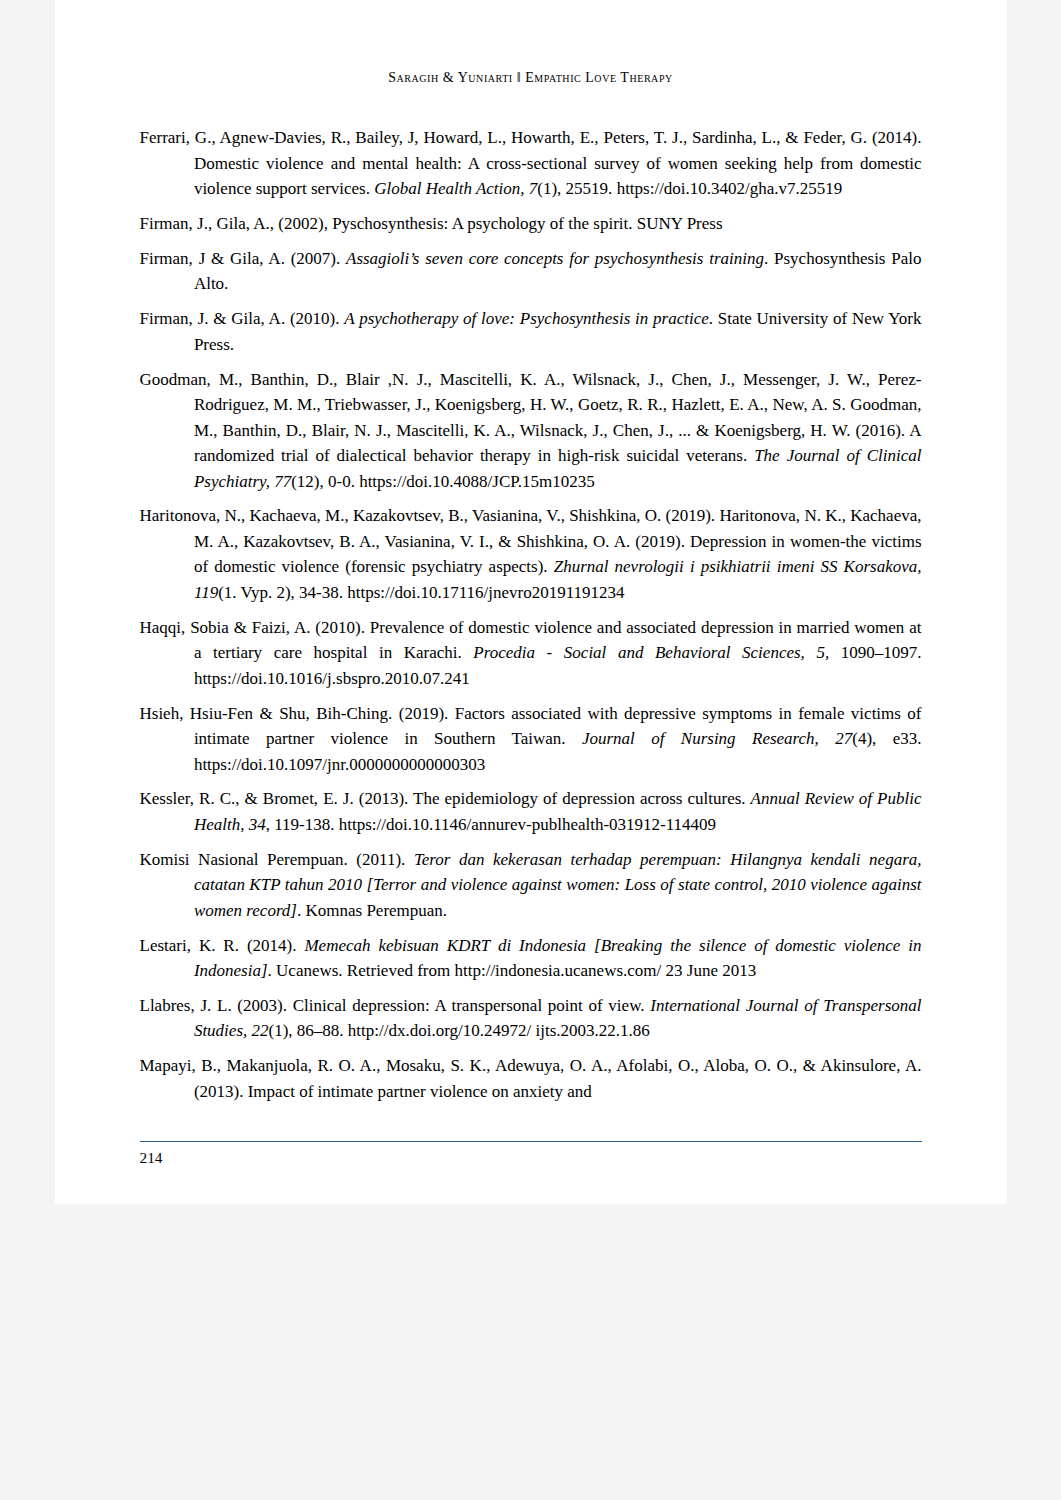Saragih & Yuniarti ‖ Empathic Love Therapy
Ferrari, G., Agnew-Davies, R., Bailey, J, Howard, L., Howarth, E., Peters, T. J., Sardinha, L., & Feder, G. (2014). Domestic violence and mental health: A cross-sectional survey of women seeking help from domestic violence support services. Global Health Action, 7(1), 25519. https://doi.10.3402/gha.v7.25519
Firman, J., Gila, A., (2002), Pyschosynthesis: A psychology of the spirit. SUNY Press
Firman, J & Gila, A. (2007). Assagioli’s seven core concepts for psychosynthesis training. Psychosynthesis Palo Alto.
Firman, J. & Gila, A. (2010). A psychotherapy of love: Psychosynthesis in practice. State University of New York Press.
Goodman, M., Banthin, D., Blair ,N. J., Mascitelli, K. A., Wilsnack, J., Chen, J., Messenger, J. W., Perez-Rodriguez, M. M., Triebwasser, J., Koenigsberg, H. W., Goetz, R. R., Hazlett, E. A., New, A. S. Goodman, M., Banthin, D., Blair, N. J., Mascitelli, K. A., Wilsnack, J., Chen, J., ... & Koenigsberg, H. W. (2016). A randomized trial of dialectical behavior therapy in high-risk suicidal veterans. The Journal of Clinical Psychiatry, 77(12), 0-0. https://doi.10.4088/JCP.15m10235
Haritonova, N., Kachaeva, M., Kazakovtsev, B., Vasianina, V., Shishkina, O. (2019). Haritonova, N. K., Kachaeva, M. A., Kazakovtsev, B. A., Vasianina, V. I., & Shishkina, O. A. (2019). Depression in women-the victims of domestic violence (forensic psychiatry aspects). Zhurnal nevrologii i psikhiatrii imeni SS Korsakova, 119(1. Vyp. 2), 34-38. https://doi.10.17116/jnevro20191191234
Haqqi, Sobia & Faizi, A. (2010). Prevalence of domestic violence and associated depression in married women at a tertiary care hospital in Karachi. Procedia - Social and Behavioral Sciences, 5, 1090–1097. https://doi.10.1016/j.sbspro.2010.07.241
Hsieh, Hsiu-Fen & Shu, Bih-Ching. (2019). Factors associated with depressive symptoms in female victims of intimate partner violence in Southern Taiwan. Journal of Nursing Research, 27(4), e33. https://doi.10.1097/jnr.0000000000000303
Kessler, R. C., & Bromet, E. J. (2013). The epidemiology of depression across cultures. Annual Review of Public Health, 34, 119-138. https://doi.10.1146/annurev-publhealth-031912-114409
Komisi Nasional Perempuan. (2011). Teror dan kekerasan terhadap perempuan: Hilangnya kendali negara, catatan KTP tahun 2010 [Terror and violence against women: Loss of state control, 2010 violence against women record]. Komnas Perempuan.
Lestari, K. R. (2014). Memecah kebisuan KDRT di Indonesia [Breaking the silence of domestic violence in Indonesia]. Ucanews. Retrieved from http://indonesia.ucanews.com/ 23 June 2013
Llabres, J. L. (2003). Clinical depression: A transpersonal point of view. International Journal of Transpersonal Studies, 22(1), 86–88. http://dx.doi.org/10.24972/ ijts.2003.22.1.86
Mapayi, B., Makanjuola, R. O. A., Mosaku, S. K., Adewuya, O. A., Afolabi, O., Aloba, O. O., & Akinsulore, A. (2013). Impact of intimate partner violence on anxiety and
214